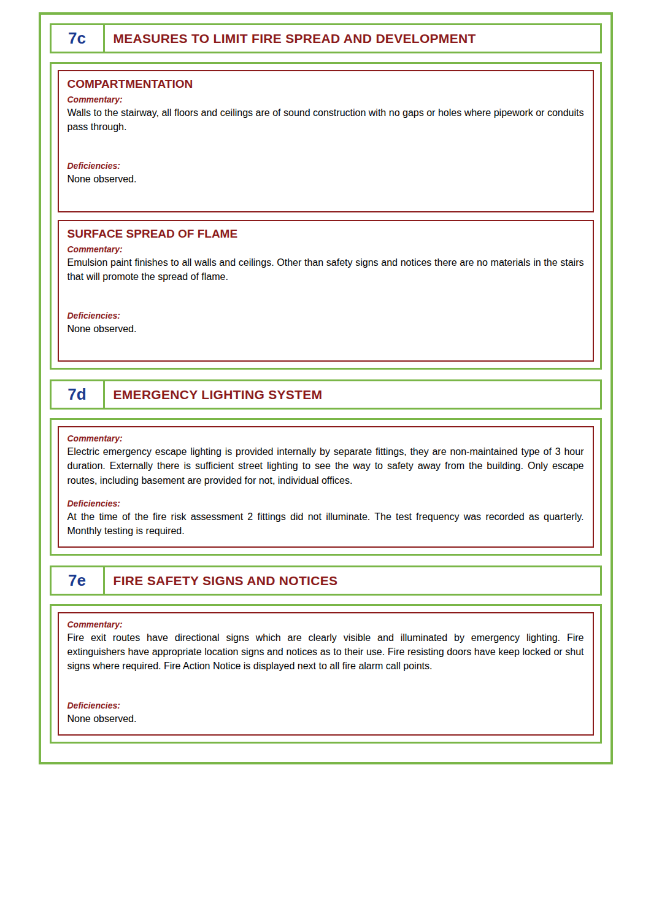7c
MEASURES TO LIMIT FIRE SPREAD AND DEVELOPMENT
COMPARTMENTATION
Commentary:
Walls to the stairway, all floors and ceilings are of sound construction with no gaps or holes where pipework or conduits pass through.
Deficiencies:
None observed.
SURFACE SPREAD OF FLAME
Commentary:
Emulsion paint finishes to all walls and ceilings. Other than safety signs and notices there are no materials in the stairs that will promote the spread of flame.
Deficiencies:
None observed.
7d
EMERGENCY LIGHTING SYSTEM
Commentary:
Electric emergency escape lighting is provided internally by separate fittings, they are non-maintained type of 3 hour duration. Externally there is sufficient street lighting to see the way to safety away from the building. Only escape routes, including basement are provided for not, individual offices.
Deficiencies:
At the time of the fire risk assessment 2 fittings did not illuminate. The test frequency was recorded as quarterly. Monthly testing is required.
7e
FIRE SAFETY SIGNS AND NOTICES
Commentary:
Fire exit routes have directional signs which are clearly visible and illuminated by emergency lighting. Fire extinguishers have appropriate location signs and notices as to their use. Fire resisting doors have keep locked or shut signs where required. Fire Action Notice is displayed next to all fire alarm call points.
Deficiencies:
None observed.